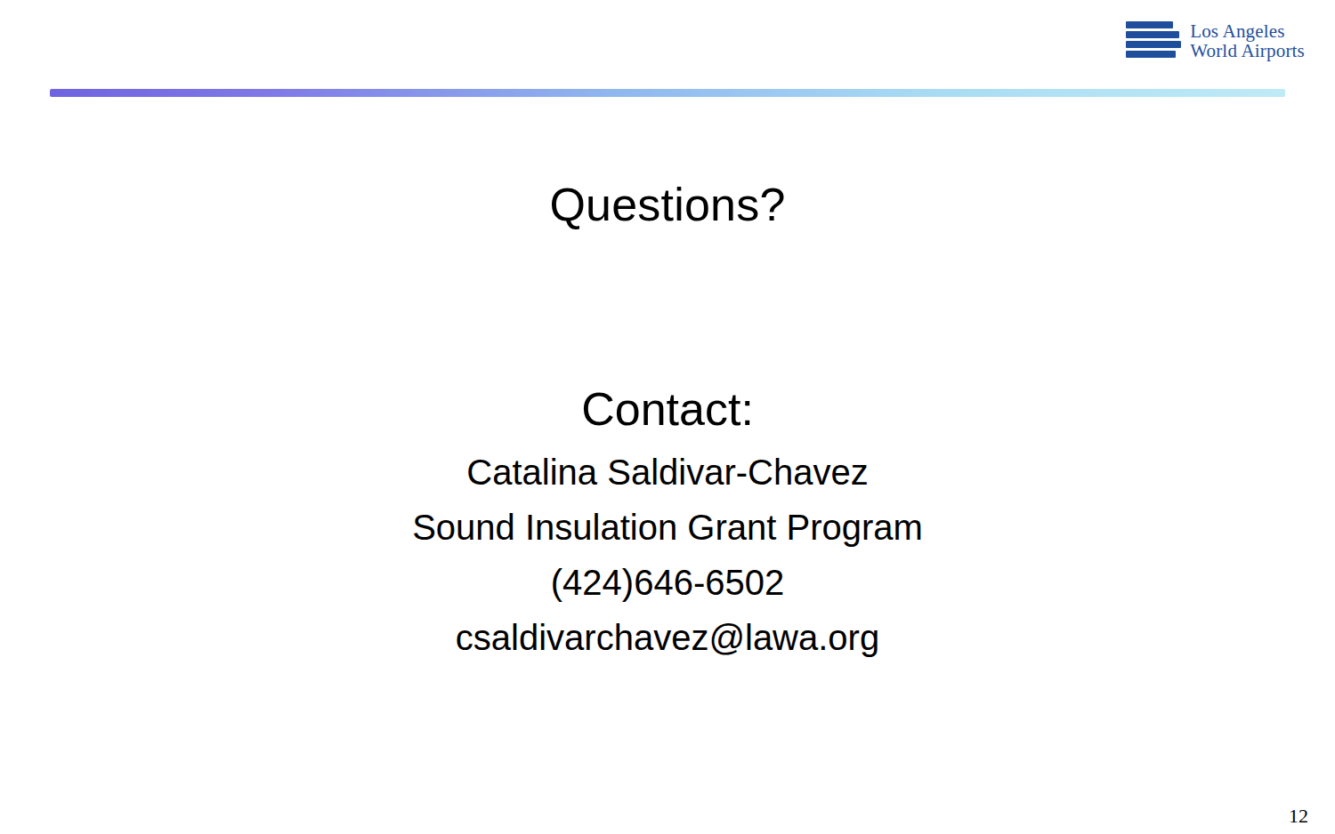Los Angeles
World Airports
Questions?
Contact:
Catalina Saldivar-Chavez
Sound Insulation Grant Program
(424)646-6502
csaldivarchavez@lawa.org
12